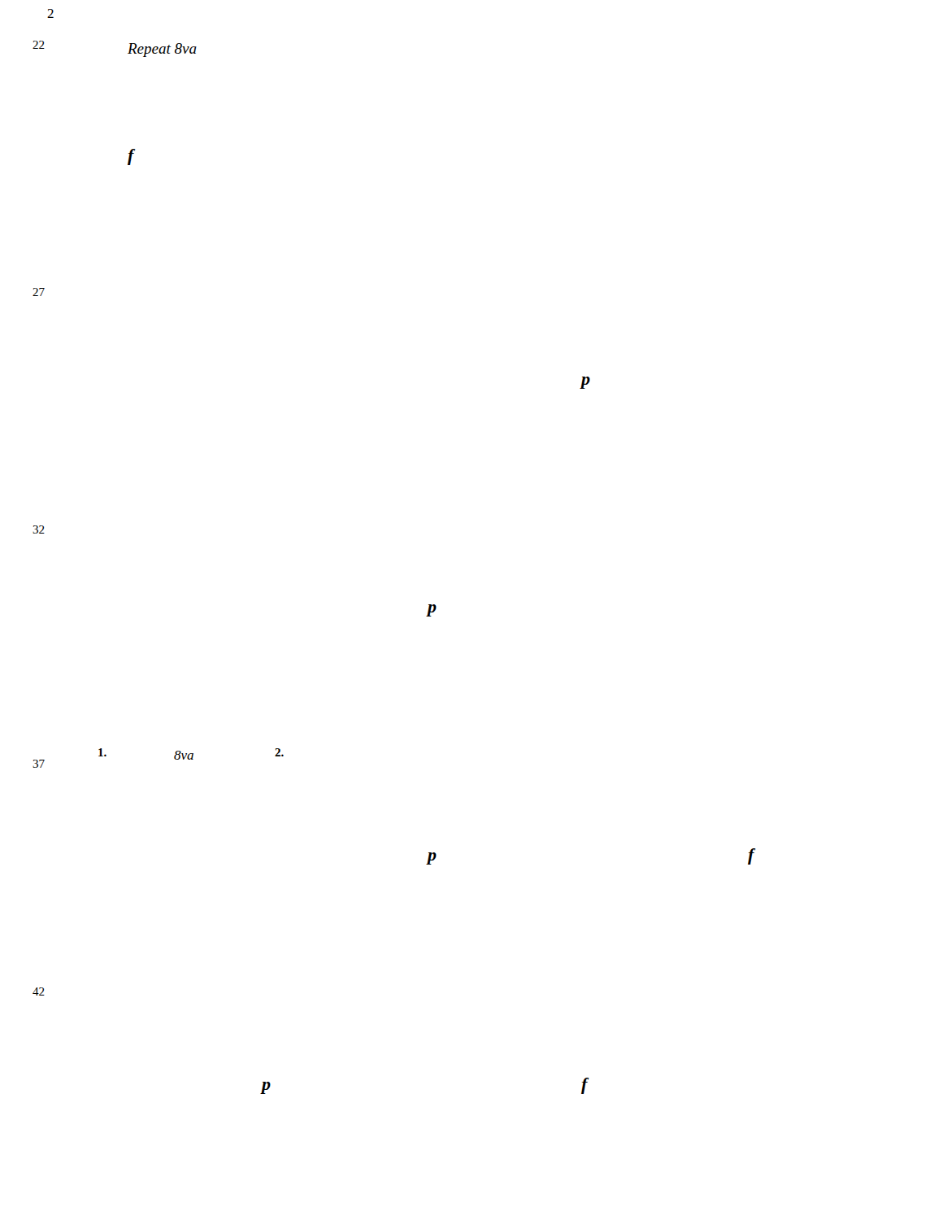2
22
Repeat 8va
f
27
p
32
p
37
1.
8va
2.
p
f
42
p
f
Transcription notes: Page number 2 at top left. Measure numbers 22, 27, 32, 37, and 42 begin each of the five systems. The instruction "Repeat 8va" appears above the first system. A repeat sign opens the first system. Dynamics: forte at measure 22; piano at measure 30; piano at measure 34; first ending labeled 1. with an 8va bracket, second ending labeled 2.; piano at measure 39; forte at measure 41; piano at measure 43; forte at measure 45. Crescendo and diminuendo hairpins appear between staves.